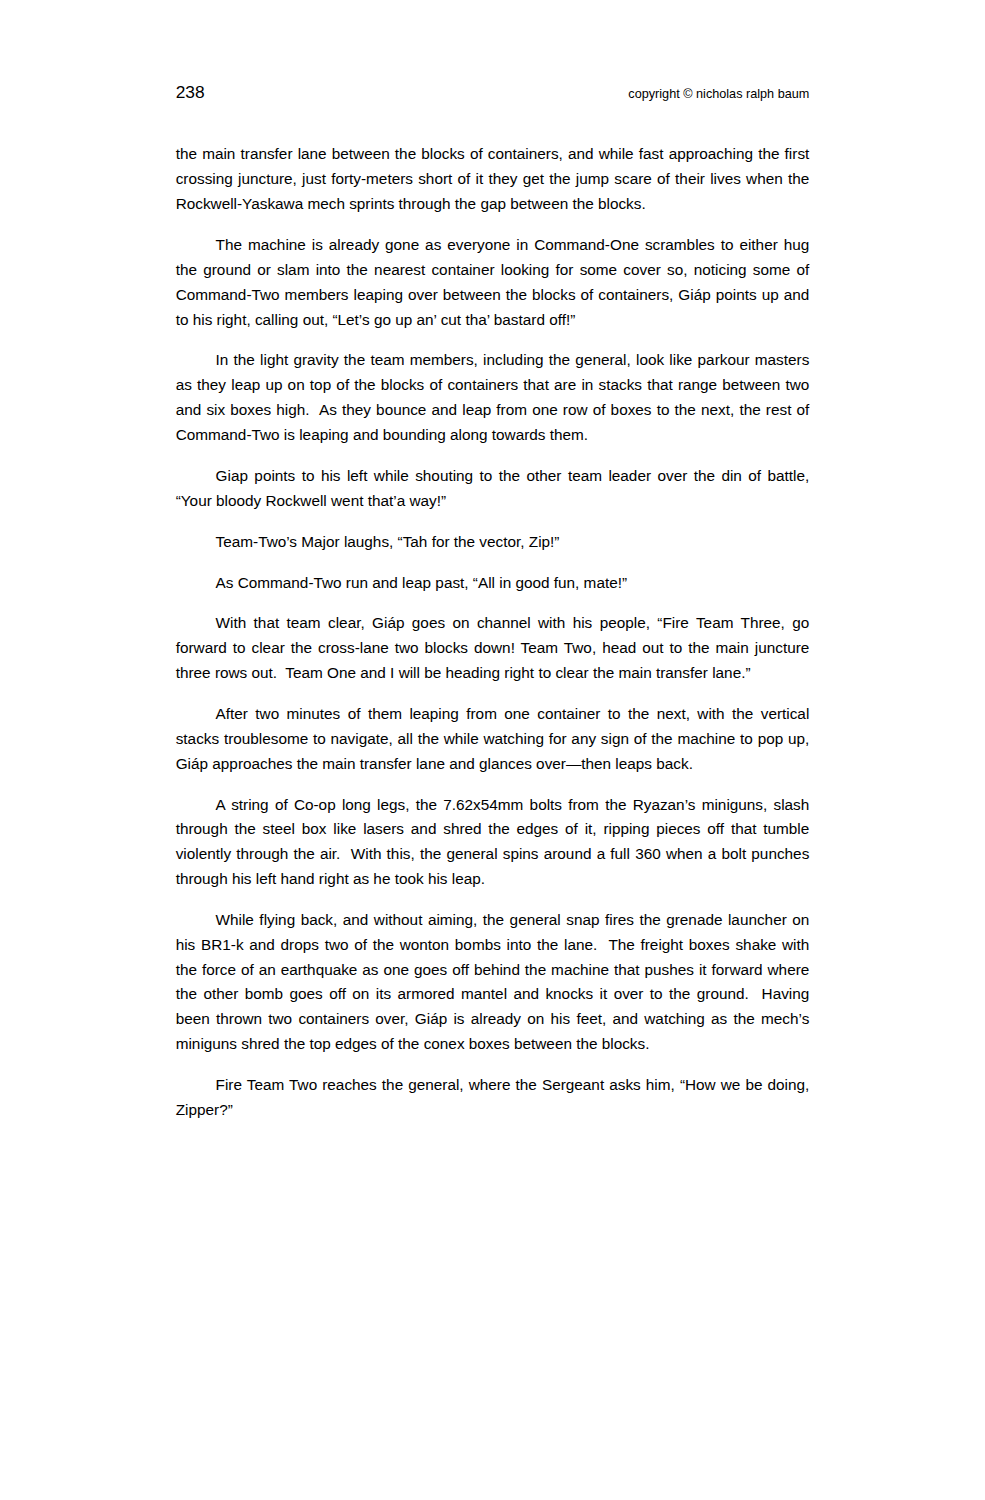238 copyright © nicholas ralph baum
the main transfer lane between the blocks of containers, and while fast approaching the first crossing juncture, just forty-meters short of it they get the jump scare of their lives when the Rockwell-Yaskawa mech sprints through the gap between the blocks.
The machine is already gone as everyone in Command-One scrambles to either hug the ground or slam into the nearest container looking for some cover so, noticing some of Command-Two members leaping over between the blocks of containers, Giáp points up and to his right, calling out, “Let’s go up an’ cut tha’ bastard off!”
In the light gravity the team members, including the general, look like parkour masters as they leap up on top of the blocks of containers that are in stacks that range between two and six boxes high. As they bounce and leap from one row of boxes to the next, the rest of Command-Two is leaping and bounding along towards them.
Giap points to his left while shouting to the other team leader over the din of battle, “Your bloody Rockwell went that’a way!”
Team-Two’s Major laughs, “Tah for the vector, Zip!”
As Command-Two run and leap past, “All in good fun, mate!”
With that team clear, Giáp goes on channel with his people, “Fire Team Three, go forward to clear the cross-lane two blocks down! Team Two, head out to the main juncture three rows out. Team One and I will be heading right to clear the main transfer lane.”
After two minutes of them leaping from one container to the next, with the vertical stacks troublesome to navigate, all the while watching for any sign of the machine to pop up, Giáp approaches the main transfer lane and glances over—then leaps back.
A string of Co-op long legs, the 7.62x54mm bolts from the Ryazan’s miniguns, slash through the steel box like lasers and shred the edges of it, ripping pieces off that tumble violently through the air. With this, the general spins around a full 360 when a bolt punches through his left hand right as he took his leap.
While flying back, and without aiming, the general snap fires the grenade launcher on his BR1-k and drops two of the wonton bombs into the lane. The freight boxes shake with the force of an earthquake as one goes off behind the machine that pushes it forward where the other bomb goes off on its armored mantel and knocks it over to the ground. Having been thrown two containers over, Giáp is already on his feet, and watching as the mech’s miniguns shred the top edges of the conex boxes between the blocks.
Fire Team Two reaches the general, where the Sergeant asks him, “How we be doing, Zipper?”